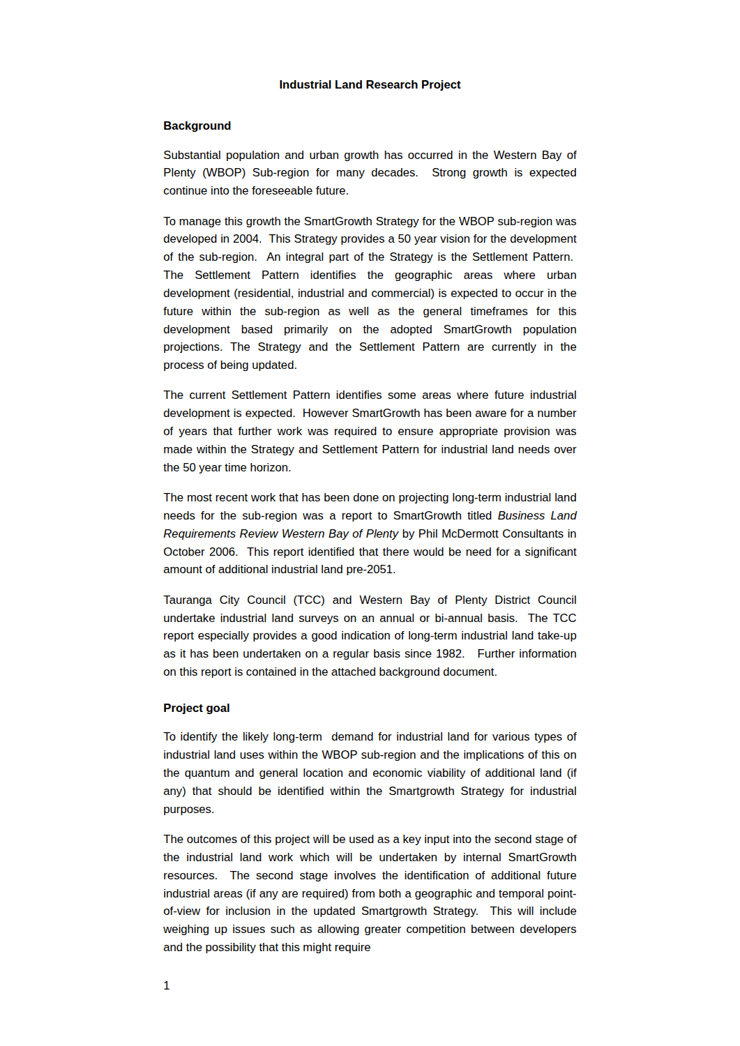Industrial Land Research Project
Background
Substantial population and urban growth has occurred in the Western Bay of Plenty (WBOP) Sub-region for many decades. Strong growth is expected continue into the foreseeable future.
To manage this growth the SmartGrowth Strategy for the WBOP sub-region was developed in 2004. This Strategy provides a 50 year vision for the development of the sub-region. An integral part of the Strategy is the Settlement Pattern. The Settlement Pattern identifies the geographic areas where urban development (residential, industrial and commercial) is expected to occur in the future within the sub-region as well as the general timeframes for this development based primarily on the adopted SmartGrowth population projections. The Strategy and the Settlement Pattern are currently in the process of being updated.
The current Settlement Pattern identifies some areas where future industrial development is expected. However SmartGrowth has been aware for a number of years that further work was required to ensure appropriate provision was made within the Strategy and Settlement Pattern for industrial land needs over the 50 year time horizon.
The most recent work that has been done on projecting long-term industrial land needs for the sub-region was a report to SmartGrowth titled Business Land Requirements Review Western Bay of Plenty by Phil McDermott Consultants in October 2006. This report identified that there would be need for a significant amount of additional industrial land pre-2051.
Tauranga City Council (TCC) and Western Bay of Plenty District Council undertake industrial land surveys on an annual or bi-annual basis. The TCC report especially provides a good indication of long-term industrial land take-up as it has been undertaken on a regular basis since 1982. Further information on this report is contained in the attached background document.
Project goal
To identify the likely long-term demand for industrial land for various types of industrial land uses within the WBOP sub-region and the implications of this on the quantum and general location and economic viability of additional land (if any) that should be identified within the Smartgrowth Strategy for industrial purposes.
The outcomes of this project will be used as a key input into the second stage of the industrial land work which will be undertaken by internal SmartGrowth resources. The second stage involves the identification of additional future industrial areas (if any are required) from both a geographic and temporal point-of-view for inclusion in the updated Smartgrowth Strategy. This will include weighing up issues such as allowing greater competition between developers and the possibility that this might require
1